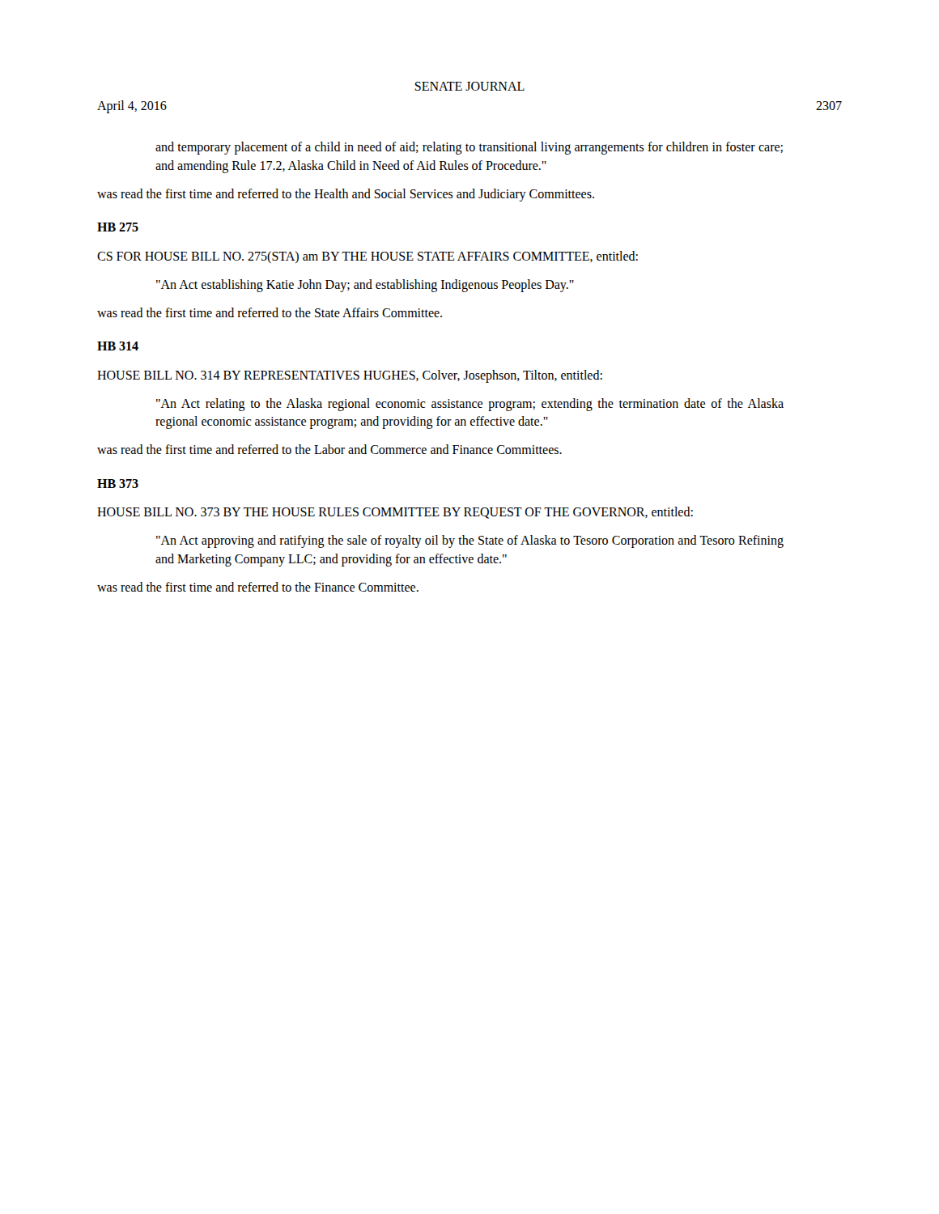SENATE JOURNAL
April 4, 2016 2307
and temporary placement of a child in need of aid; relating to transitional living arrangements for children in foster care; and amending Rule 17.2, Alaska Child in Need of Aid Rules of Procedure."
was read the first time and referred to the Health and Social Services and Judiciary Committees.
HB 275
CS FOR HOUSE BILL NO. 275(STA) am BY THE HOUSE STATE AFFAIRS COMMITTEE, entitled:
"An Act establishing Katie John Day; and establishing Indigenous Peoples Day."
was read the first time and referred to the State Affairs Committee.
HB 314
HOUSE BILL NO. 314 BY REPRESENTATIVES HUGHES, Colver, Josephson, Tilton, entitled:
"An Act relating to the Alaska regional economic assistance program; extending the termination date of the Alaska regional economic assistance program; and providing for an effective date."
was read the first time and referred to the Labor and Commerce and Finance Committees.
HB 373
HOUSE BILL NO. 373 BY THE HOUSE RULES COMMITTEE BY REQUEST OF THE GOVERNOR, entitled:
"An Act approving and ratifying the sale of royalty oil by the State of Alaska to Tesoro Corporation and Tesoro Refining and Marketing Company LLC; and providing for an effective date."
was read the first time and referred to the Finance Committee.